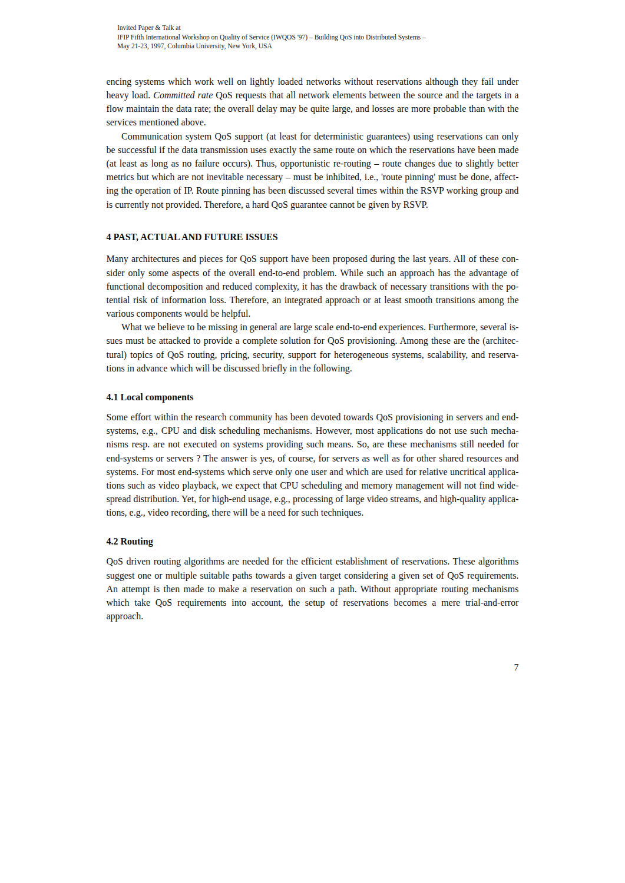Invited Paper & Talk at
IFIP Fifth International Workshop on Quality of Service (IWQOS '97) – Building QoS into Distributed Systems –
May 21-23, 1997, Columbia University, New York, USA
encing systems which work well on lightly loaded networks without reservations although they fail under heavy load. Committed rate QoS requests that all network elements between the source and the targets in a flow maintain the data rate; the overall delay may be quite large, and losses are more probable than with the services mentioned above.
Communication system QoS support (at least for deterministic guarantees) using reservations can only be successful if the data transmission uses exactly the same route on which the reservations have been made (at least as long as no failure occurs). Thus, opportunistic re-routing – route changes due to slightly better metrics but which are not inevitable necessary – must be inhibited, i.e., 'route pinning' must be done, affecting the operation of IP. Route pinning has been discussed several times within the RSVP working group and is currently not provided. Therefore, a hard QoS guarantee cannot be given by RSVP.
4 Past, Actual and Future Issues
Many architectures and pieces for QoS support have been proposed during the last years. All of these consider only some aspects of the overall end-to-end problem. While such an approach has the advantage of functional decomposition and reduced complexity, it has the drawback of necessary transitions with the potential risk of information loss. Therefore, an integrated approach or at least smooth transitions among the various components would be helpful.
What we believe to be missing in general are large scale end-to-end experiences. Furthermore, several issues must be attacked to provide a complete solution for QoS provisioning. Among these are the (architectural) topics of QoS routing, pricing, security, support for heterogeneous systems, scalability, and reservations in advance which will be discussed briefly in the following.
4.1 Local components
Some effort within the research community has been devoted towards QoS provisioning in servers and end-systems, e.g., CPU and disk scheduling mechanisms. However, most applications do not use such mechanisms resp. are not executed on systems providing such means. So, are these mechanisms still needed for end-systems or servers ? The answer is yes, of course, for servers as well as for other shared resources and systems. For most end-systems which serve only one user and which are used for relative uncritical applications such as video playback, we expect that CPU scheduling and memory management will not find wide-spread distribution. Yet, for high-end usage, e.g., processing of large video streams, and high-quality applications, e.g., video recording, there will be a need for such techniques.
4.2 Routing
QoS driven routing algorithms are needed for the efficient establishment of reservations. These algorithms suggest one or multiple suitable paths towards a given target considering a given set of QoS requirements. An attempt is then made to make a reservation on such a path. Without appropriate routing mechanisms which take QoS requirements into account, the setup of reservations becomes a mere trial-and-error approach.
7